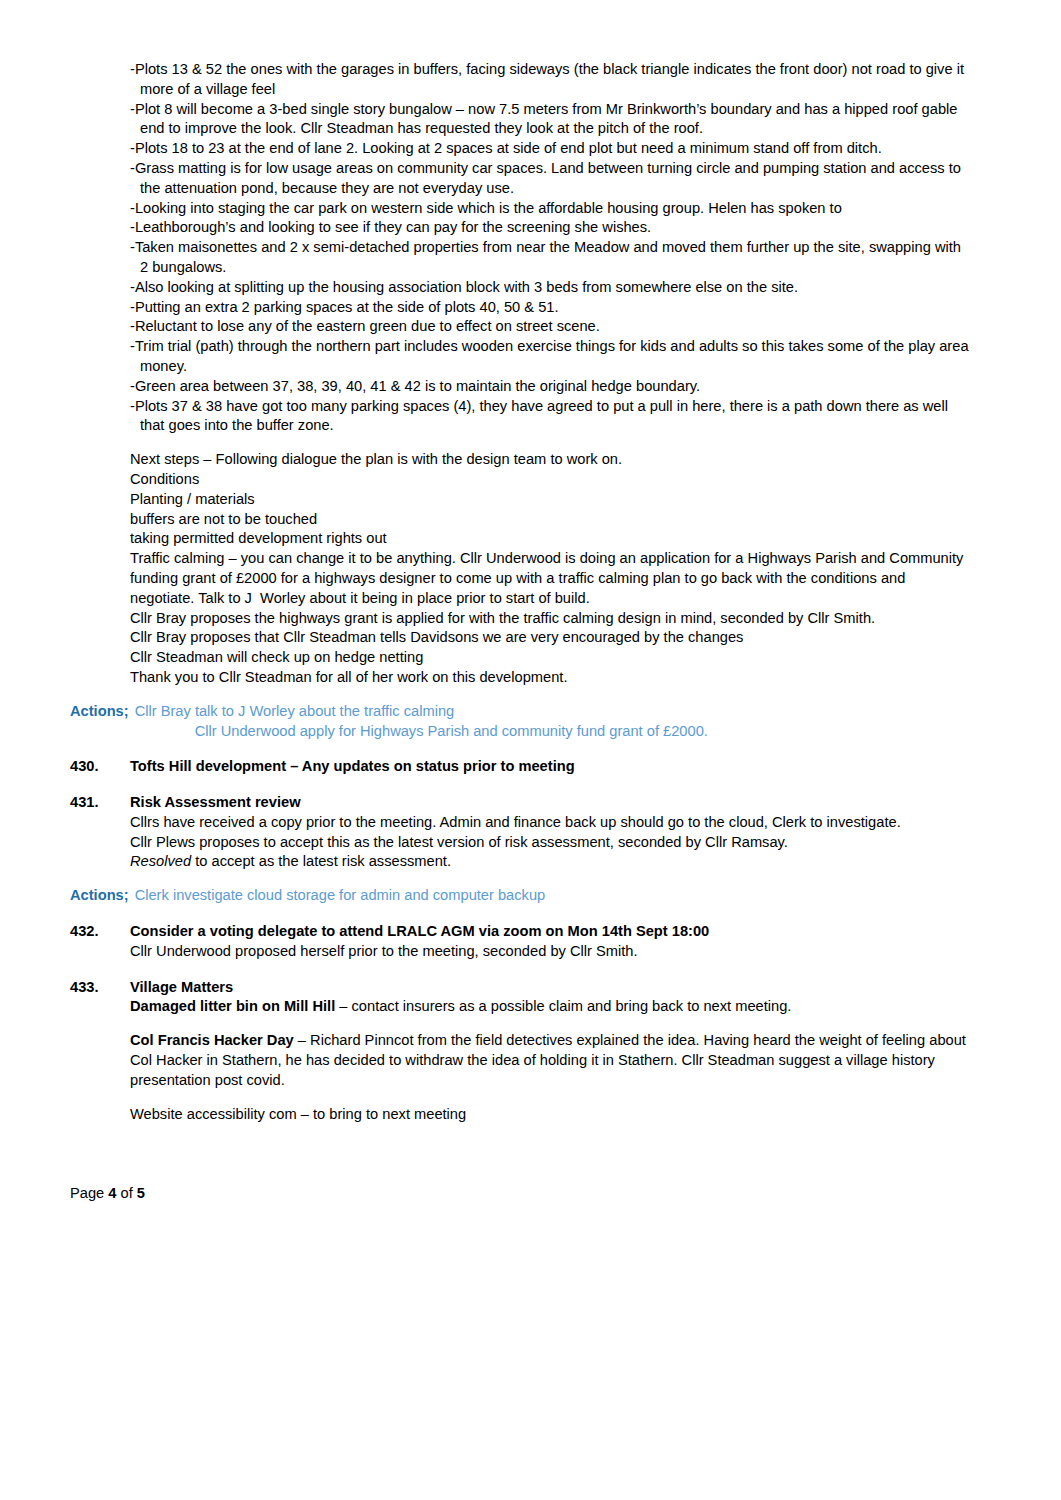-Plots 13 & 52 the ones with the garages in buffers, facing sideways (the black triangle indicates the front door) not road to give it more of a village feel
-Plot 8 will become a 3-bed single story bungalow – now 7.5 meters from Mr Brinkworth’s boundary and has a hipped roof gable end to improve the look. Cllr Steadman has requested they look at the pitch of the roof.
-Plots 18 to 23 at the end of lane 2. Looking at 2 spaces at side of end plot but need a minimum stand off from ditch.
-Grass matting is for low usage areas on community car spaces. Land between turning circle and pumping station and access to the attenuation pond, because they are not everyday use.
-Looking into staging the car park on western side which is the affordable housing group. Helen has spoken to
-Leathborough’s and looking to see if they can pay for the screening she wishes.
-Taken maisonettes and 2 x semi-detached properties from near the Meadow and moved them further up the site, swapping with 2 bungalows.
-Also looking at splitting up the housing association block with 3 beds from somewhere else on the site.
-Putting an extra 2 parking spaces at the side of plots 40, 50 & 51.
-Reluctant to lose any of the eastern green due to effect on street scene.
-Trim trial (path) through the northern part includes wooden exercise things for kids and adults so this takes some of the play area money.
-Green area between 37, 38, 39, 40, 41 & 42 is to maintain the original hedge boundary.
-Plots 37 & 38 have got too many parking spaces (4), they have agreed to put a pull in here, there is a path down there as well that goes into the buffer zone.
Next steps – Following dialogue the plan is with the design team to work on.
Conditions
Planting / materials
buffers are not to be touched
taking permitted development rights out
Traffic calming – you can change it to be anything. Cllr Underwood is doing an application for a Highways Parish and Community funding grant of £2000 for a highways designer to come up with a traffic calming plan to go back with the conditions and negotiate. Talk to J Worley about it being in place prior to start of build.
Cllr Bray proposes the highways grant is applied for with the traffic calming design in mind, seconded by Cllr Smith.
Cllr Bray proposes that Cllr Steadman tells Davidsons we are very encouraged by the changes
Cllr Steadman will check up on hedge netting
Thank you to Cllr Steadman for all of her work on this development.
Actions;
Cllr Bray talk to J Worley about the traffic calming
Cllr Underwood apply for Highways Parish and community fund grant of £2000.
430.
Tofts Hill development – Any updates on status prior to meeting
431.
Risk Assessment review
Cllrs have received a copy prior to the meeting. Admin and finance back up should go to the cloud, Clerk to investigate.
Cllr Plews proposes to accept this as the latest version of risk assessment, seconded by Cllr Ramsay.
Resolved to accept as the latest risk assessment.
Actions;
Clerk investigate cloud storage for admin and computer backup
432.
Consider a voting delegate to attend LRALC AGM via zoom on Mon 14th Sept 18:00
Cllr Underwood proposed herself prior to the meeting, seconded by Cllr Smith.
433.
Village Matters
Damaged litter bin on Mill Hill – contact insurers as a possible claim and bring back to next meeting.
Col Francis Hacker Day – Richard Pinncot from the field detectives explained the idea. Having heard the weight of feeling about Col Hacker in Stathern, he has decided to withdraw the idea of holding it in Stathern. Cllr Steadman suggest a village history presentation post covid.
Website accessibility com – to bring to next meeting
Page 4 of 5